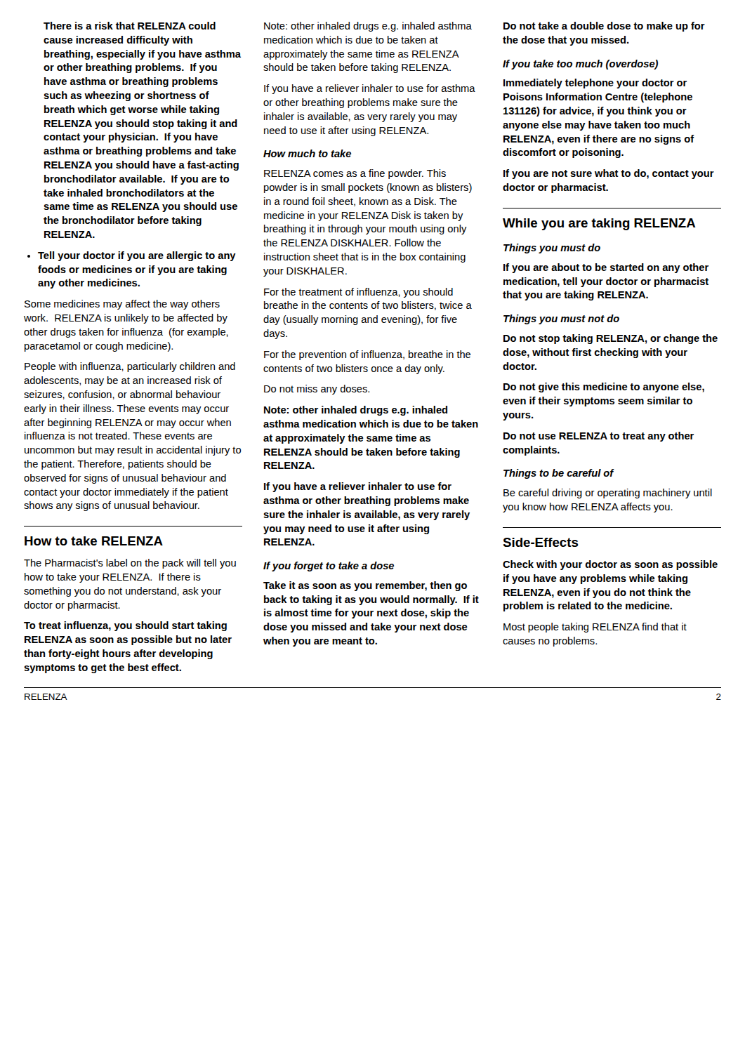There is a risk that RELENZA could cause increased difficulty with breathing, especially if you have asthma or other breathing problems. If you have asthma or breathing problems such as wheezing or shortness of breath which get worse while taking RELENZA you should stop taking it and contact your physician. If you have asthma or breathing problems and take RELENZA you should have a fast-acting bronchodilator available. If you are to take inhaled bronchodilators at the same time as RELENZA you should use the bronchodilator before taking RELENZA.
Tell your doctor if you are allergic to any foods or medicines or if you are taking any other medicines.
Some medicines may affect the way others work. RELENZA is unlikely to be affected by other drugs taken for influenza (for example, paracetamol or cough medicine).
People with influenza, particularly children and adolescents, may be at an increased risk of seizures, confusion, or abnormal behaviour early in their illness. These events may occur after beginning RELENZA or may occur when influenza is not treated. These events are uncommon but may result in accidental injury to the patient. Therefore, patients should be observed for signs of unusual behaviour and contact your doctor immediately if the patient shows any signs of unusual behaviour.
How to take RELENZA
The Pharmacist's label on the pack will tell you how to take your RELENZA. If there is something you do not understand, ask your doctor or pharmacist.
To treat influenza, you should start taking RELENZA as soon as possible but no later than forty-eight hours after developing symptoms to get the best effect.
Note: other inhaled drugs e.g. inhaled asthma medication which is due to be taken at approximately the same time as RELENZA should be taken before taking RELENZA.
If you have a reliever inhaler to use for asthma or other breathing problems make sure the inhaler is available, as very rarely you may need to use it after using RELENZA.
How much to take
RELENZA comes as a fine powder. This powder is in small pockets (known as blisters) in a round foil sheet, known as a Disk. The medicine in your RELENZA Disk is taken by breathing it in through your mouth using only the RELENZA DISKHALER. Follow the instruction sheet that is in the box containing your DISKHALER.
For the treatment of influenza, you should breathe in the contents of two blisters, twice a day (usually morning and evening), for five days.
For the prevention of influenza, breathe in the contents of two blisters once a day only.
Do not miss any doses.
Note: other inhaled drugs e.g. inhaled asthma medication which is due to be taken at approximately the same time as RELENZA should be taken before taking RELENZA.
If you have a reliever inhaler to use for asthma or other breathing problems make sure the inhaler is available, as very rarely you may need to use it after using RELENZA.
If you forget to take a dose
Take it as soon as you remember, then go back to taking it as you would normally. If it is almost time for your next dose, skip the dose you missed and take your next dose when you are meant to.
Do not take a double dose to make up for the dose that you missed.
If you take too much (overdose)
Immediately telephone your doctor or Poisons Information Centre (telephone 131126) for advice, if you think you or anyone else may have taken too much RELENZA, even if there are no signs of discomfort or poisoning.
If you are not sure what to do, contact your doctor or pharmacist.
While you are taking RELENZA
Things you must do
If you are about to be started on any other medication, tell your doctor or pharmacist that you are taking RELENZA.
Things you must not do
Do not stop taking RELENZA, or change the dose, without first checking with your doctor.
Do not give this medicine to anyone else, even if their symptoms seem similar to yours.
Do not use RELENZA to treat any other complaints.
Things to be careful of
Be careful driving or operating machinery until you know how RELENZA affects you.
Side-Effects
Check with your doctor as soon as possible if you have any problems while taking RELENZA, even if you do not think the problem is related to the medicine.
Most people taking RELENZA find that it causes no problems.
RELENZA 2